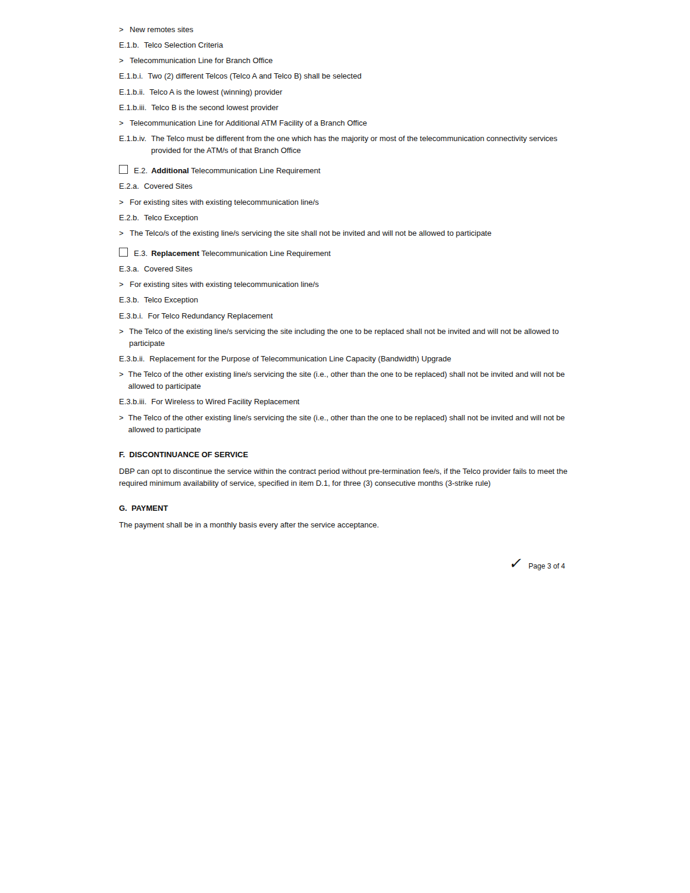> New remotes sites
E.1.b. Telco Selection Criteria
> Telecommunication Line for Branch Office
E.1.b.i. Two (2) different Telcos (Telco A and Telco B) shall be selected
E.1.b.ii. Telco A is the lowest (winning) provider
E.1.b.iii. Telco B is the second lowest provider
> Telecommunication Line for Additional ATM Facility of a Branch Office
E.1.b.iv. The Telco must be different from the one which has the majority or most of the telecommunication connectivity services provided for the ATM/s of that Branch Office
E.2. Additional Telecommunication Line Requirement
E.2.a. Covered Sites
> For existing sites with existing telecommunication line/s
E.2.b. Telco Exception
> The Telco/s of the existing line/s servicing the site shall not be invited and will not be allowed to participate
E.3. Replacement Telecommunication Line Requirement
E.3.a. Covered Sites
> For existing sites with existing telecommunication line/s
E.3.b. Telco Exception
E.3.b.i. For Telco Redundancy Replacement
> The Telco of the existing line/s servicing the site including the one to be replaced shall not be invited and will not be allowed to participate
E.3.b.ii. Replacement for the Purpose of Telecommunication Line Capacity (Bandwidth) Upgrade
> The Telco of the other existing line/s servicing the site (i.e., other than the one to be replaced) shall not be invited and will not be allowed to participate
E.3.b.iii. For Wireless to Wired Facility Replacement
> The Telco of the other existing line/s servicing the site (i.e., other than the one to be replaced) shall not be invited and will not be allowed to participate
F. DISCONTINUANCE OF SERVICE
DBP can opt to discontinue the service within the contract period without pre-termination fee/s, if the Telco provider fails to meet the required minimum availability of service, specified in item D.1, for three (3) consecutive months (3-strike rule)
G. PAYMENT
The payment shall be in a monthly basis every after the service acceptance.
✓ Page 3 of 4